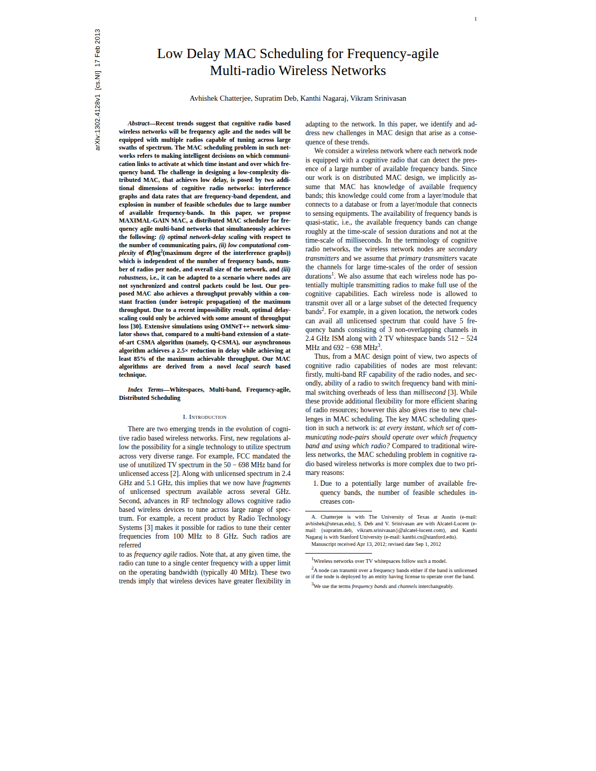1
arXiv:1302.4128v1 [cs.NI] 17 Feb 2013
Low Delay MAC Scheduling for Frequency-agile
Multi-radio Wireless Networks
Avhishek Chatterjee, Supratim Deb, Kanthi Nagaraj, Vikram Srinivasan
Abstract—Recent trends suggest that cognitive radio based wireless networks will be frequency agile and the nodes will be equipped with multiple radios capable of tuning across large swaths of spectrum. The MAC scheduling problem in such networks refers to making intelligent decisions on which communication links to activate at which time instant and over which frequency band. The challenge in designing a low-complexity distributed MAC, that achieves low delay, is posed by two additional dimensions of cognitive radio networks: interference graphs and data rates that are frequency-band dependent, and explosion in number of feasible schedules due to large number of available frequency-bands. In this paper, we propose MAXIMAL-GAIN MAC, a distributed MAC scheduler for frequency agile multi-band networks that simultaneously achieves the following: (i) optimal network-delay scaling with respect to the number of communicating pairs, (ii) low computational complexity of 𝒪(log2(maximum degree of the interference graphs)) which is independent of the number of frequency bands, number of radios per node, and overall size of the network, and (iii) robustness, i.e., it can be adapted to a scenario where nodes are not synchronized and control packets could be lost. Our proposed MAC also achieves a throughput provably within a constant fraction (under isotropic propagation) of the maximum throughput. Due to a recent impossibility result, optimal delay-scaling could only be achieved with some amount of throughput loss [30]. Extensive simulations using OMNeT++ network simulator shows that, compared to a multi-band extension of a state-of-art CSMA algorithm (namely, Q-CSMA), our asynchronous algorithm achieves a 2.5× reduction in delay while achieving at least 85% of the maximum achievable throughput. Our MAC algorithms are derived from a novel local search based technique.
Index Terms—Whitespaces, Multi-band, Frequency-agile, Distributed Scheduling
I. Introduction
There are two emerging trends in the evolution of cognitive radio based wireless networks. First, new regulations allow the possibility for a single technology to utilize spectrum across very diverse range. For example, FCC mandated the use of unutilized TV spectrum in the 50 − 698 MHz band for unlicensed access [2]. Along with unlicensed spectrum in 2.4 GHz and 5.1 GHz, this implies that we now have fragments of unlicensed spectrum available across several GHz. Second, advances in RF technology allows cognitive radio based wireless devices to tune across large range of spectrum. For example, a recent product by Radio Technology Systems [3] makes it possible for radios to tune their center frequencies from 100 MHz to 8 GHz. Such radios are referred
to as frequency agile radios. Note that, at any given time, the radio can tune to a single center frequency with a upper limit on the operating bandwidth (typically 40 MHz). These two trends imply that wireless devices have greater flexibility in adapting to the network. In this paper, we identify and address new challenges in MAC design that arise as a consequence of these trends.
We consider a wireless network where each network node is equipped with a cognitive radio that can detect the presence of a large number of available frequency bands. Since our work is on distributed MAC design, we implicitly assume that MAC has knowledge of available frequency bands; this knowledge could come from a layer/module that connects to a database or from a layer/module that connects to sensing equipments. The availability of frequency bands is quasi-static, i.e., the available frequency bands can change roughly at the time-scale of session durations and not at the time-scale of milliseconds. In the terminology of cognitive radio networks, the wireless network nodes are secondary transmitters and we assume that primary transmitters vacate the channels for large time-scales of the order of session durations1. We also assume that each wireless node has potentially multiple transmitting radios to make full use of the cognitive capabilities. Each wireless node is allowed to transmit over all or a large subset of the detected frequency bands2. For example, in a given location, the network codes can avail all unlicensed spectrum that could have 5 frequency bands consisting of 3 non-overlapping channels in 2.4 GHz ISM along with 2 TV whitespace bands 512 − 524 MHz and 692 − 698 MHz3.
Thus, from a MAC design point of view, two aspects of cognitive radio capabilities of nodes are most relevant: firstly, multi-band RF capability of the radio nodes, and secondly, ability of a radio to switch frequency band with minimal switching overheads of less than millisecond [3]. While these provide additional flexibility for more efficient sharing of radio resources; however this also gives rise to new challenges in MAC scheduling. The key MAC scheduling question in such a network is: at every instant, which set of communicating node-pairs should operate over which frequency band and using which radio? Compared to traditional wireless networks, the MAC scheduling problem in cognitive radio based wireless networks is more complex due to two primary reasons:
Due to a potentially large number of available frequency bands, the number of feasible schedules increases con-
A. Chatterjee is with The University of Texas at Austin (e-mail: avhishek@utexas.edu), S. Deb and V. Srinivasan are with Alcatel-Lucent (e-mail: {supratim.deb, vikram.srinivasan}@alcatel-lucent.com), and Kanthi Nagaraj is with Stanford University (e-mail: kanthi.cn@stanford.edu).
Manuscript received Apr 13, 2012; revised date Sep 1, 2012
1 Wireless networks over TV whitepsaces follow such a model.
2 A node can transmit over a frequency bands either if the band is unlicensed or if the node is deployed by an entity having license to operate over the band.
3 We use the terms frequency bands and channels interchangeably.